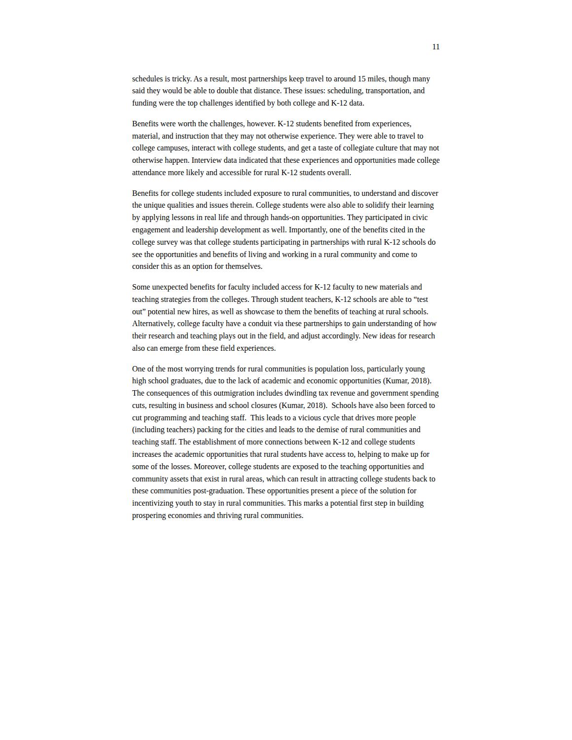11
schedules is tricky. As a result, most partnerships keep travel to around 15 miles, though many said they would be able to double that distance. These issues: scheduling, transportation, and funding were the top challenges identified by both college and K-12 data.
Benefits were worth the challenges, however. K-12 students benefited from experiences, material, and instruction that they may not otherwise experience. They were able to travel to college campuses, interact with college students, and get a taste of collegiate culture that may not otherwise happen. Interview data indicated that these experiences and opportunities made college attendance more likely and accessible for rural K-12 students overall.
Benefits for college students included exposure to rural communities, to understand and discover the unique qualities and issues therein. College students were also able to solidify their learning by applying lessons in real life and through hands-on opportunities. They participated in civic engagement and leadership development as well. Importantly, one of the benefits cited in the college survey was that college students participating in partnerships with rural K-12 schools do see the opportunities and benefits of living and working in a rural community and come to consider this as an option for themselves.
Some unexpected benefits for faculty included access for K-12 faculty to new materials and teaching strategies from the colleges. Through student teachers, K-12 schools are able to “test out” potential new hires, as well as showcase to them the benefits of teaching at rural schools. Alternatively, college faculty have a conduit via these partnerships to gain understanding of how their research and teaching plays out in the field, and adjust accordingly. New ideas for research also can emerge from these field experiences.
One of the most worrying trends for rural communities is population loss, particularly young high school graduates, due to the lack of academic and economic opportunities (Kumar, 2018). The consequences of this outmigration includes dwindling tax revenue and government spending cuts, resulting in business and school closures (Kumar, 2018). Schools have also been forced to cut programming and teaching staff. This leads to a vicious cycle that drives more people (including teachers) packing for the cities and leads to the demise of rural communities and teaching staff. The establishment of more connections between K-12 and college students increases the academic opportunities that rural students have access to, helping to make up for some of the losses. Moreover, college students are exposed to the teaching opportunities and community assets that exist in rural areas, which can result in attracting college students back to these communities post-graduation. These opportunities present a piece of the solution for incentivizing youth to stay in rural communities. This marks a potential first step in building prospering economies and thriving rural communities.